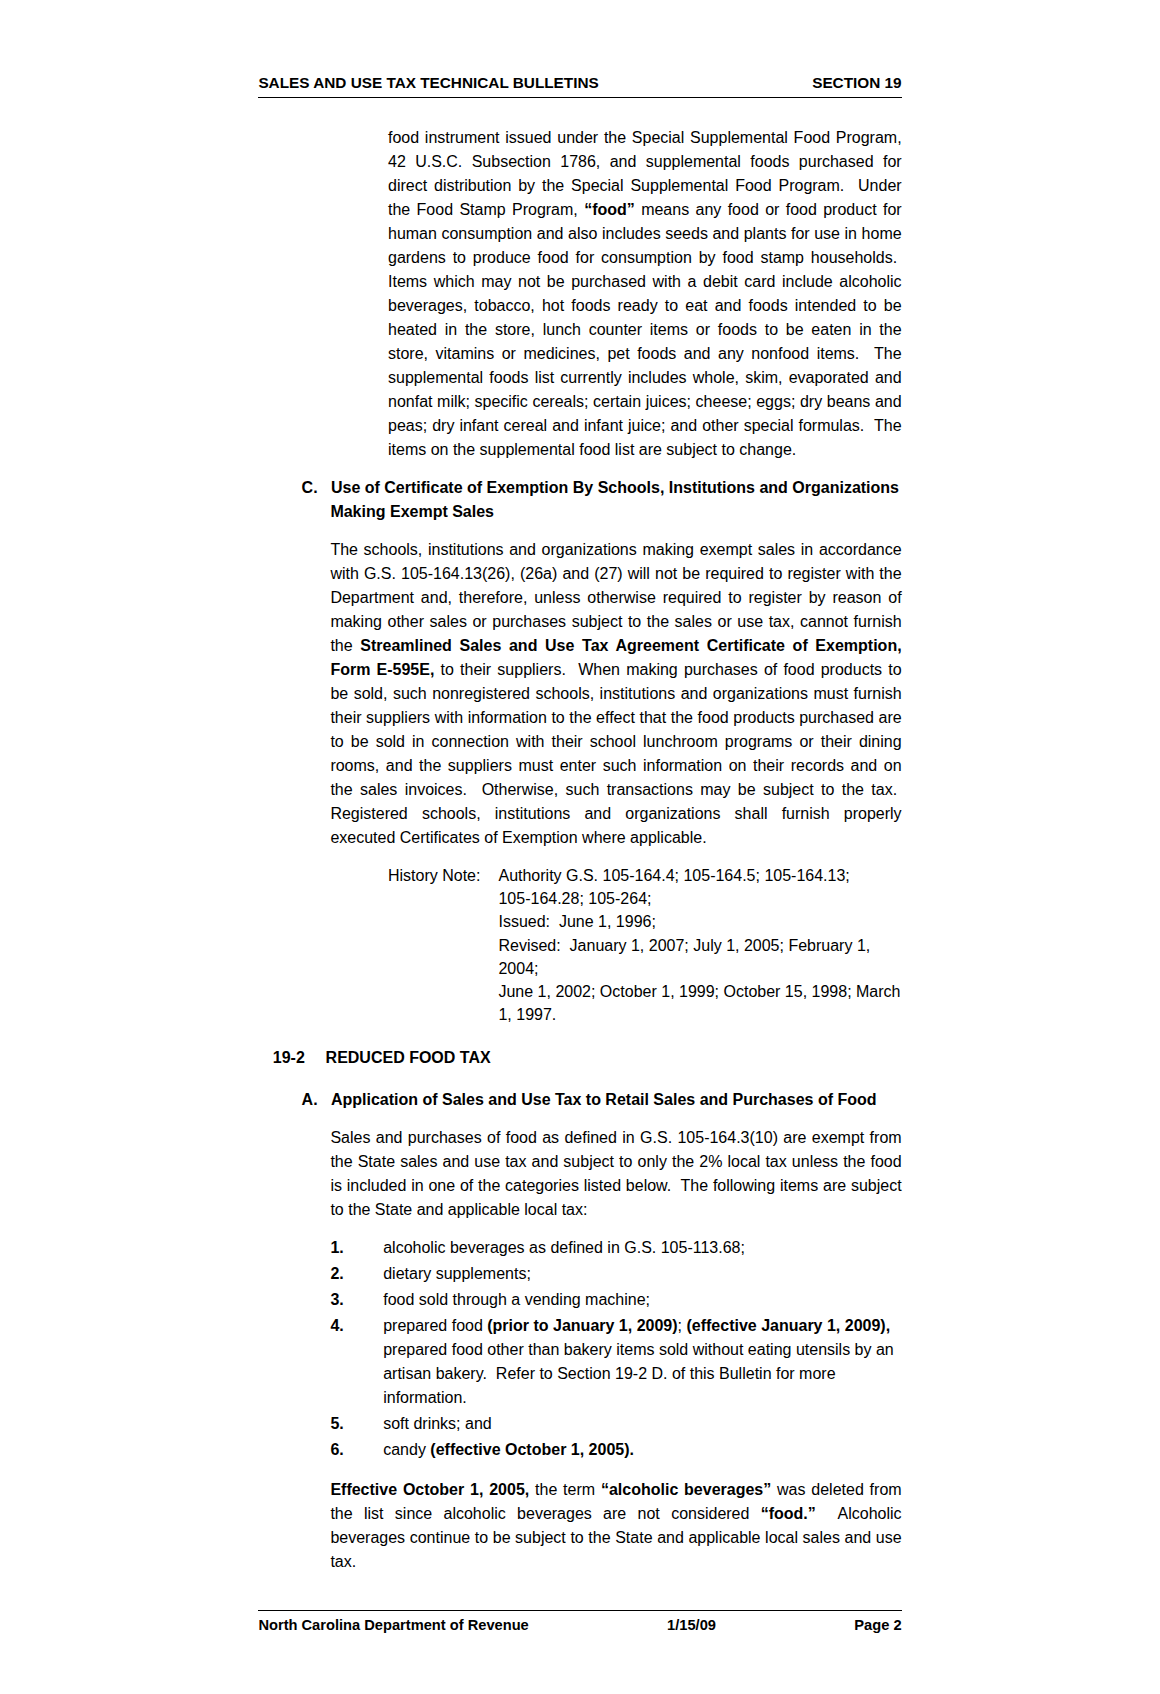SALES AND USE TAX TECHNICAL BULLETINS SECTION 19
food instrument issued under the Special Supplemental Food Program, 42 U.S.C. Subsection 1786, and supplemental foods purchased for direct distribution by the Special Supplemental Food Program. Under the Food Stamp Program, “food” means any food or food product for human consumption and also includes seeds and plants for use in home gardens to produce food for consumption by food stamp households. Items which may not be purchased with a debit card include alcoholic beverages, tobacco, hot foods ready to eat and foods intended to be heated in the store, lunch counter items or foods to be eaten in the store, vitamins or medicines, pet foods and any nonfood items. The supplemental foods list currently includes whole, skim, evaporated and nonfat milk; specific cereals; certain juices; cheese; eggs; dry beans and peas; dry infant cereal and infant juice; and other special formulas. The items on the supplemental food list are subject to change.
C. Use of Certificate of Exemption By Schools, Institutions and Organizations Making Exempt Sales
The schools, institutions and organizations making exempt sales in accordance with G.S. 105-164.13(26), (26a) and (27) will not be required to register with the Department and, therefore, unless otherwise required to register by reason of making other sales or purchases subject to the sales or use tax, cannot furnish the Streamlined Sales and Use Tax Agreement Certificate of Exemption, Form E-595E, to their suppliers. When making purchases of food products to be sold, such nonregistered schools, institutions and organizations must furnish their suppliers with information to the effect that the food products purchased are to be sold in connection with their school lunchroom programs or their dining rooms, and the suppliers must enter such information on their records and on the sales invoices. Otherwise, such transactions may be subject to the tax. Registered schools, institutions and organizations shall furnish properly executed Certificates of Exemption where applicable.
| History Note: | Authority G.S. 105-164.4; 105-164.5; 105-164.13; 105-164.28; 105-264; Issued: June 1, 1996; Revised: January 1, 2007; July 1, 2005; February 1, 2004; June 1, 2002; October 1, 1999; October 15, 1998; March 1, 1997. |
19-2 REDUCED FOOD TAX
A. Application of Sales and Use Tax to Retail Sales and Purchases of Food
Sales and purchases of food as defined in G.S. 105-164.3(10) are exempt from the State sales and use tax and subject to only the 2% local tax unless the food is included in one of the categories listed below. The following items are subject to the State and applicable local tax:
| 1. | alcoholic beverages as defined in G.S. 105-113.68; |
| 2. | dietary supplements; |
| 3. | food sold through a vending machine; |
| 4. | prepared food (prior to January 1, 2009) ; (effective January 1, 2009), prepared food other than bakery items sold without eating utensils by an artisan bakery. Refer to Section 19-2 D. of this Bulletin for more information. |
| 5. | soft drinks; and |
| 6. | candy (effective October 1, 2005). |
Effective October 1, 2005, the term “alcoholic beverages” was deleted from the list since alcoholic beverages are not considered “food.” Alcoholic beverages continue to be subject to the State and applicable local sales and use tax.
North Carolina Department of Revenue Page 2
1/15/09